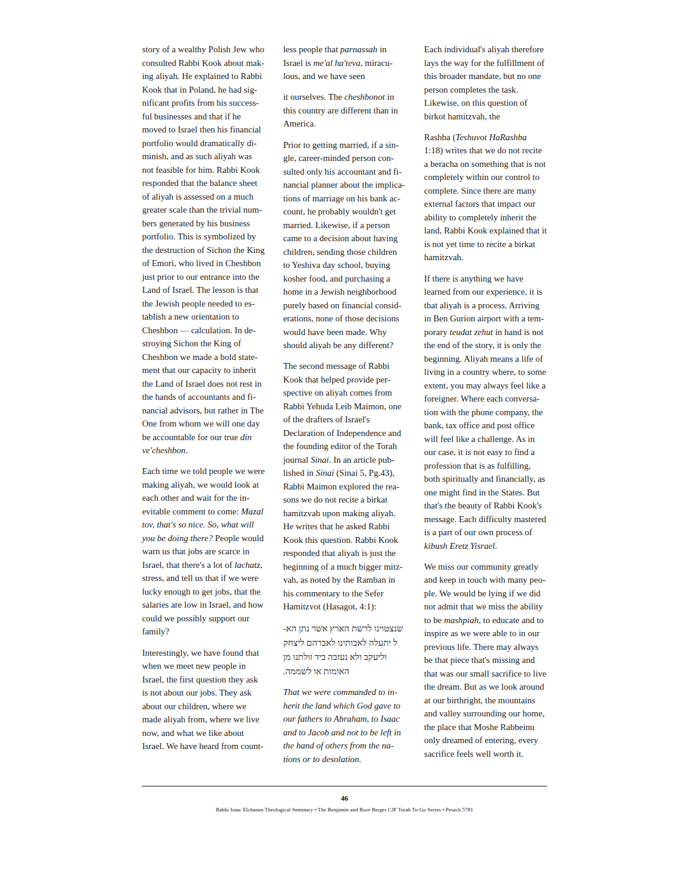story of a wealthy Polish Jew who consulted Rabbi Kook about making aliyah. He explained to Rabbi Kook that in Poland, he had significant profits from his successful businesses and that if he moved to Israel then his financial portfolio would dramatically diminish, and as such aliyah was not feasible for him. Rabbi Kook responded that the balance sheet of aliyah is assessed on a much greater scale than the trivial numbers generated by his business portfolio. This is symbolized by the destruction of Sichon the King of Emori, who lived in Cheshbon just prior to our entrance into the Land of Israel. The lesson is that the Jewish people needed to establish a new orientation to Cheshbon — calculation. In destroying Sichon the King of Cheshbon we made a bold statement that our capacity to inherit the Land of Israel does not rest in the hands of accountants and financial advisors, but rather in The One from whom we will one day be accountable for our true din ve'cheshbon.
Each time we told people we were making aliyah, we would look at each other and wait for the inevitable comment to come: Mazal tov, that's so nice. So, what will you be doing there? People would warn us that jobs are scarce in Israel, that there's a lot of lachatz, stress, and tell us that if we were lucky enough to get jobs, that the salaries are low in Israel, and how could we possibly support our family?
Interestingly, we have found that when we meet new people in Israel, the first question they ask is not about our jobs. They ask about our children, where we made aliyah from, where we live now, and what we like about Israel. We have heard from countless people that parnassah in Israel is me'al ha'teva, miraculous, and we have seen
it ourselves. The cheshbonot in this country are different than in America.
Prior to getting married, if a single, career-minded person consulted only his accountant and financial planner about the implications of marriage on his bank account, he probably wouldn't get married. Likewise, if a person came to a decision about having children, sending those children to Yeshiva day school, buying kosher food, and purchasing a home in a Jewish neighborhood purely based on financial considerations, none of those decisions would have been made. Why should aliyah be any different?
The second message of Rabbi Kook that helped provide perspective on aliyah comes from Rabbi Yehuda Leib Maimon, one of the drafters of Israel's Declaration of Independence and the founding editor of the Torah journal Sinai. In an article published in Sinai (Sinai 5, Pg.43), Rabbi Maimon explored the reasons we do not recite a birkat hamitzvah upon making aliyah. He writes that he asked Rabbi Kook this question. Rabbi Kook responded that aliyah is just the beginning of a much bigger mitzvah, as noted by the Ramban in his commentary to the Sefer Hamitzvot (Hasagot, 4:1):
שנצטוינו לרשת הארץ אשר נתן הא-ל יתעלה לאבותינו לאברהם ליצחק וליעקב ולא נעזבה ביד זולתנו מן האומות או לשממה.
That we were commanded to inherit the land which God gave to our fathers to Abraham, to Isaac and to Jacob and not to be left in the hand of others from the nations or to desolation.
Each individual's aliyah therefore lays the way for the fulfillment of this broader mandate, but no one person completes the task. Likewise, on this question of birkot hamitzvah, the
Rashba (Teshuvot HaRashba 1:18) writes that we do not recite a beracha on something that is not completely within our control to complete. Since there are many external factors that impact our ability to completely inherit the land, Rabbi Kook explained that it is not yet time to recite a birkat hamitzvah.
If there is anything we have learned from our experience, it is that aliyah is a process. Arriving in Ben Gurion airport with a temporary teudat zehut in hand is not the end of the story, it is only the beginning. Aliyah means a life of living in a country where, to some extent, you may always feel like a foreigner. Where each conversation with the phone company, the bank, tax office and post office will feel like a challenge. As in our case, it is not easy to find a profession that is as fulfilling, both spiritually and financially, as one might find in the States. But that's the beauty of Rabbi Kook's message. Each difficulty mastered is a part of our own process of kibush Eretz Yisrael.
We miss our community greatly and keep in touch with many people. We would be lying if we did not admit that we miss the ability to be mashpiah, to educate and to inspire as we were able to in our previous life. There may always be that piece that's missing and that was our small sacrifice to live the dream. But as we look around at our birthright, the mountains and valley surrounding our home, the place that Moshe Rabbeinu only dreamed of entering, every sacrifice feels well worth it.
46
Rabbi Isaac Elchanan Theological Seminary • The Benjamin and Rose Berger CJF Torah To-Go Series • Pesach 5781